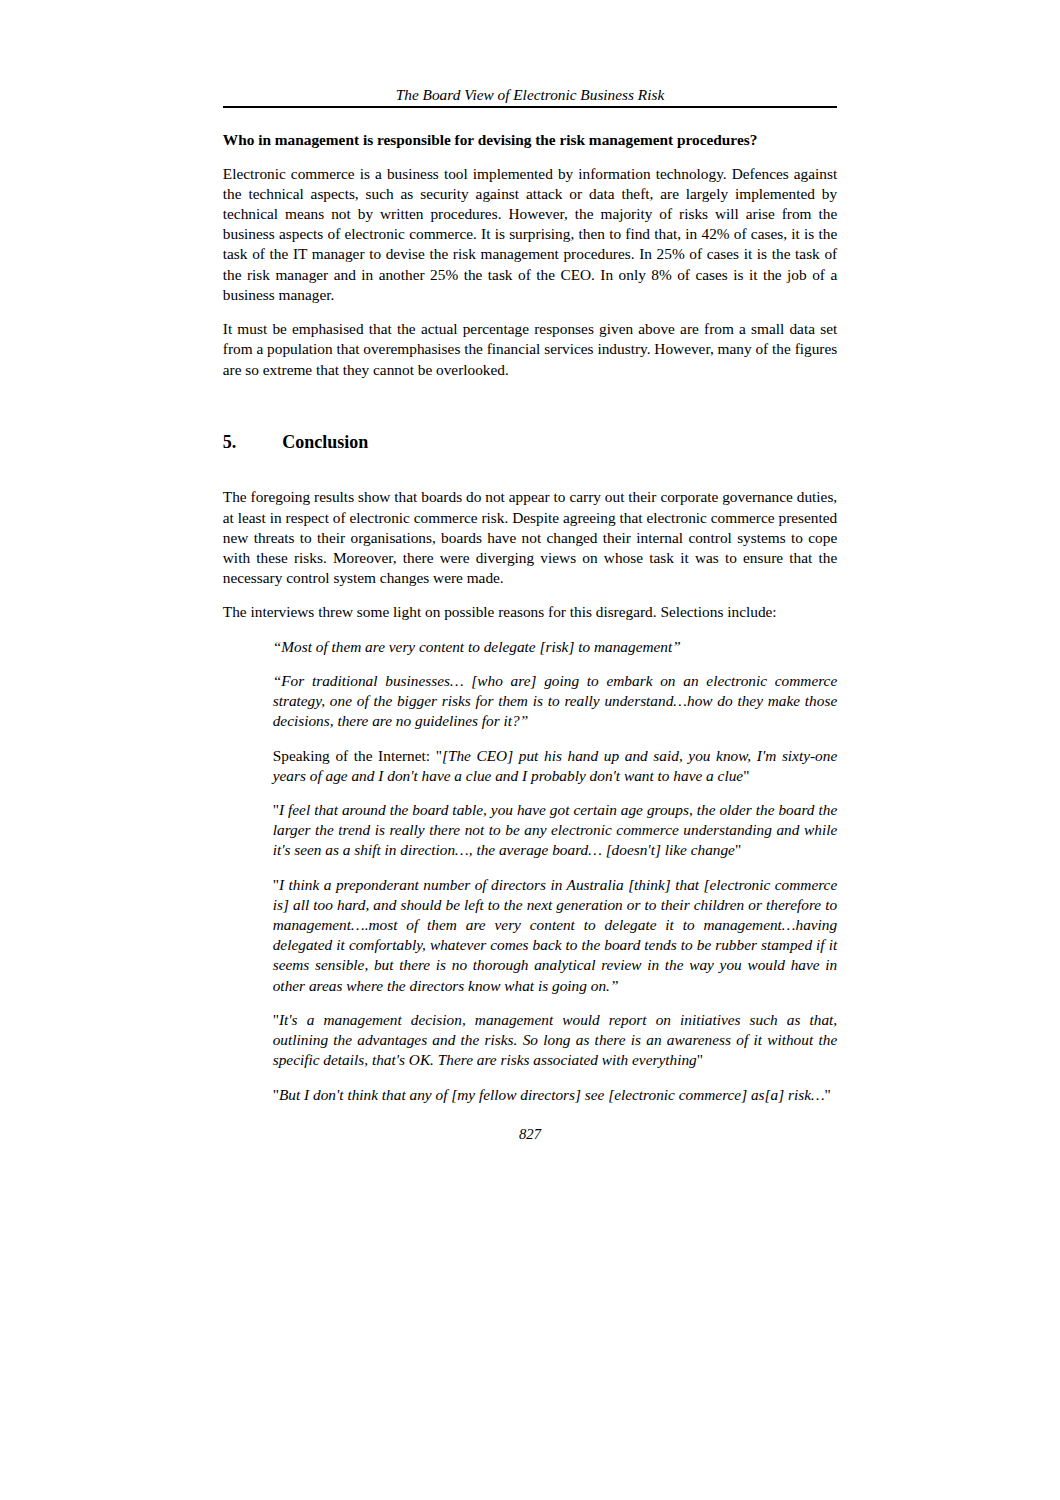The Board View of Electronic Business Risk
Who in management is responsible for devising the risk management procedures?
Electronic commerce is a business tool implemented by information technology. Defences against the technical aspects, such as security against attack or data theft, are largely implemented by technical means not by written procedures. However, the majority of risks will arise from the business aspects of electronic commerce. It is surprising, then to find that, in 42% of cases, it is the task of the IT manager to devise the risk management procedures. In 25% of cases it is the task of the risk manager and in another 25% the task of the CEO. In only 8% of cases is it the job of a business manager.
It must be emphasised that the actual percentage responses given above are from a small data set from a population that overemphasises the financial services industry. However, many of the figures are so extreme that they cannot be overlooked.
5. Conclusion
The foregoing results show that boards do not appear to carry out their corporate governance duties, at least in respect of electronic commerce risk. Despite agreeing that electronic commerce presented new threats to their organisations, boards have not changed their internal control systems to cope with these risks. Moreover, there were diverging views on whose task it was to ensure that the necessary control system changes were made.
The interviews threw some light on possible reasons for this disregard. Selections include:
“Most of them are very content to delegate [risk] to management”
“For traditional businesses… [who are] going to embark on an electronic commerce strategy, one of the bigger risks for them is to really understand…how do they make those decisions, there are no guidelines for it?”
Speaking of the Internet: "[The CEO] put his hand up and said, you know, I'm sixty-one years of age and I don't have a clue and I probably don't want to have a clue"
"I feel that around the board table, you have got certain age groups, the older the board the larger the trend is really there not to be any electronic commerce understanding and while it's seen as a shift in direction…, the average board… [doesn't] like change"
"I think a preponderant number of directors in Australia [think] that [electronic commerce is] all too hard, and should be left to the next generation or to their children or therefore to management….most of them are very content to delegate it to management…having delegated it comfortably, whatever comes back to the board tends to be rubber stamped if it seems sensible, but there is no thorough analytical review in the way you would have in other areas where the directors know what is going on.”
"It's a management decision, management would report on initiatives such as that, outlining the advantages and the risks. So long as there is an awareness of it without the specific details, that's OK. There are risks associated with everything"
"But I don't think that any of [my fellow directors] see [electronic commerce] as[a] risk…"
827